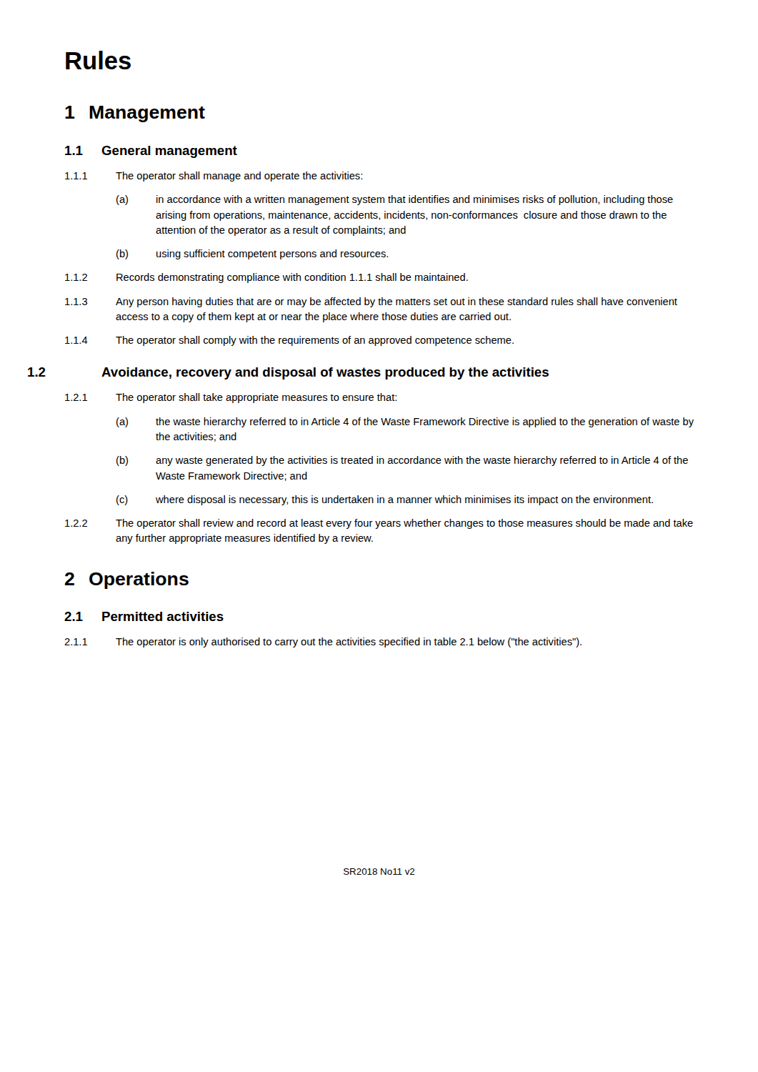Rules
1 Management
1.1 General management
1.1.1
The operator shall manage and operate the activities:
(a)
in accordance with a written management system that identifies and minimises risks of pollution, including those arising from operations, maintenance, accidents, incidents, non-conformances closure and those drawn to the attention of the operator as a result of complaints; and
(b)
using sufficient competent persons and resources.
1.1.2
Records demonstrating compliance with condition 1.1.1 shall be maintained.
1.1.3
Any person having duties that are or may be affected by the matters set out in these standard rules shall have convenient access to a copy of them kept at or near the place where those duties are carried out.
1.1.4
The operator shall comply with the requirements of an approved competence scheme.
1.2 Avoidance, recovery and disposal of wastes produced by the activities
1.2.1
The operator shall take appropriate measures to ensure that:
(a)
the waste hierarchy referred to in Article 4 of the Waste Framework Directive is applied to the generation of waste by the activities; and
(b)
any waste generated by the activities is treated in accordance with the waste hierarchy referred to in Article 4 of the Waste Framework Directive; and
(c)
where disposal is necessary, this is undertaken in a manner which minimises its impact on the environment.
1.2.2
The operator shall review and record at least every four years whether changes to those measures should be made and take any further appropriate measures identified by a review.
2 Operations
2.1 Permitted activities
2.1.1
The operator is only authorised to carry out the activities specified in table 2.1 below ("the activities").
SR2018 No11 v2